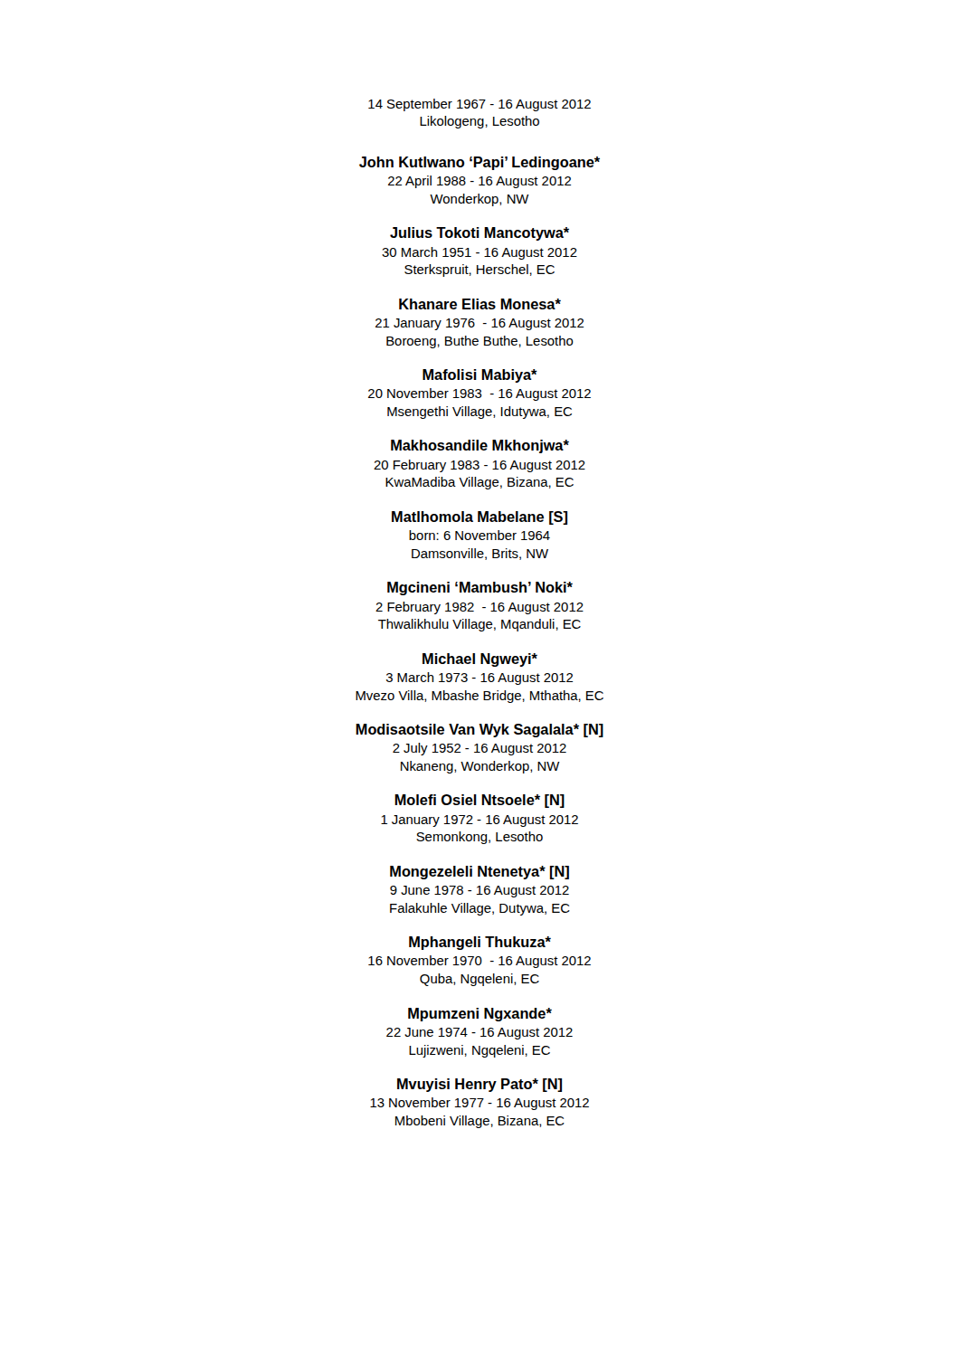14 September 1967 - 16 August 2012 Likologeng, Lesotho
John Kutlwano ‘Papi’ Ledingoane* 22 April 1988 - 16 August 2012 Wonderkop, NW
Julius Tokoti Mancotywa* 30 March 1951 - 16 August 2012 Sterkspruit, Herschel, EC
Khanare Elias Monesa* 21 January 1976 - 16 August 2012 Boroeng, Buthe Buthe, Lesotho
Mafolisi Mabiya* 20 November 1983 - 16 August 2012 Msengethi Village, Idutywa, EC
Makhosandile Mkhonjwa* 20 February 1983 - 16 August 2012 KwaMadiba Village, Bizana, EC
Matlhomola Mabelane [S] born: 6 November 1964 Damsonville, Brits, NW
Mgcineni ‘Mambush’ Noki* 2 February 1982 - 16 August 2012 Thwalikhulu Village, Mqanduli, EC
Michael Ngweyi* 3 March 1973 - 16 August 2012 Mvezo Villa, Mbashe Bridge, Mthatha, EC
Modisaotsile Van Wyk Sagalala* [N] 2 July 1952 - 16 August 2012 Nkaneng, Wonderkop, NW
Molefi Osiel Ntsoele* [N] 1 January 1972 - 16 August 2012 Semonkong, Lesotho
Mongezeleli Ntenetya* [N] 9 June 1978 - 16 August 2012 Falakuhle Village, Dutywa, EC
Mphangeli Thukuza* 16 November 1970 - 16 August 2012 Quba, Ngqeleni, EC
Mpumzeni Ngxande* 22 June 1974 - 16 August 2012 Lujizweni, Ngqeleni, EC
Mvuyisi Henry Pato* [N] 13 November 1977 - 16 August 2012 Mbobeni Village, Bizana, EC